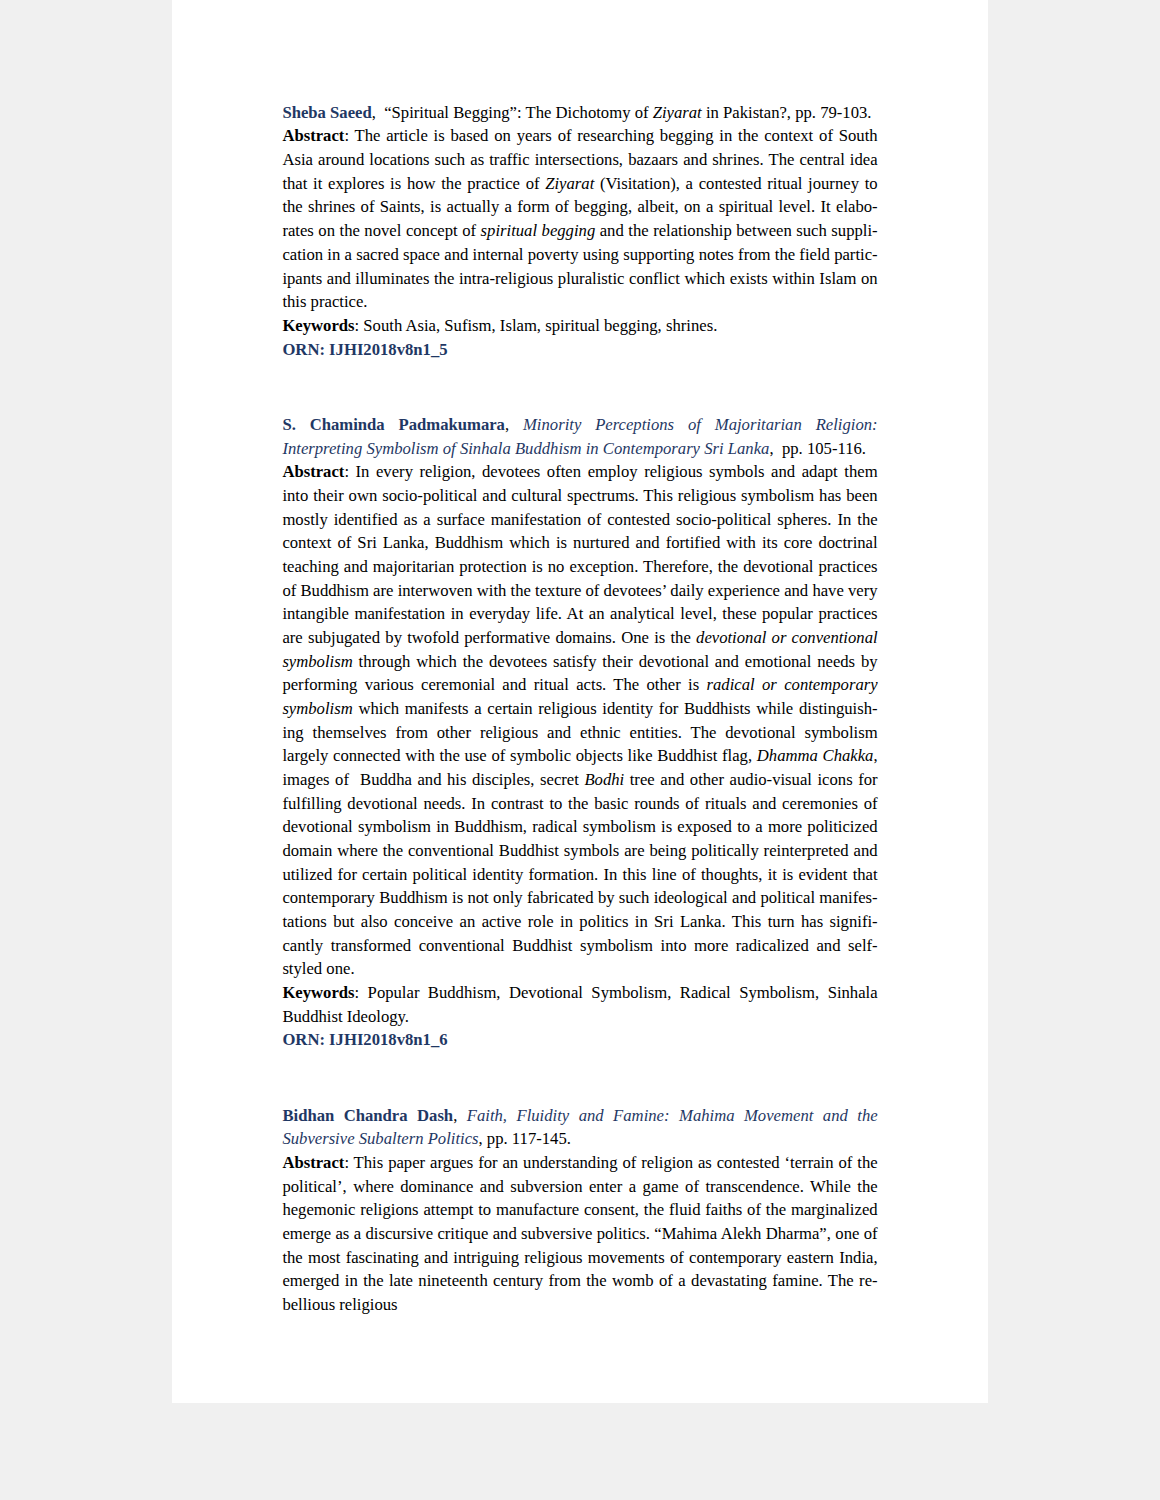Sheba Saeed, “Spiritual Begging”: The Dichotomy of Ziyarat in Pakistan?, pp. 79-103.
Abstract: The article is based on years of researching begging in the context of South Asia around locations such as traffic intersections, bazaars and shrines. The central idea that it explores is how the practice of Ziyarat (Visitation), a contested ritual journey to the shrines of Saints, is actually a form of begging, albeit, on a spiritual level. It elaborates on the novel concept of spiritual begging and the relationship between such supplication in a sacred space and internal poverty using supporting notes from the field participants and illuminates the intra-religious pluralistic conflict which exists within Islam on this practice.
Keywords: South Asia, Sufism, Islam, spiritual begging, shrines.
ORN: IJHI2018v8n1_5
S. Chaminda Padmakumara, Minority Perceptions of Majoritarian Religion: Interpreting Symbolism of Sinhala Buddhism in Contemporary Sri Lanka, pp. 105-116.
Abstract: In every religion, devotees often employ religious symbols and adapt them into their own socio-political and cultural spectrums. This religious symbolism has been mostly identified as a surface manifestation of contested socio-political spheres. In the context of Sri Lanka, Buddhism which is nurtured and fortified with its core doctrinal teaching and majoritarian protection is no exception. Therefore, the devotional practices of Buddhism are interwoven with the texture of devotees’ daily experience and have very intangible manifestation in everyday life. At an analytical level, these popular practices are subjugated by twofold performative domains. One is the devotional or conventional symbolism through which the devotees satisfy their devotional and emotional needs by performing various ceremonial and ritual acts. The other is radical or contemporary symbolism which manifests a certain religious identity for Buddhists while distinguishing themselves from other religious and ethnic entities. The devotional symbolism largely connected with the use of symbolic objects like Buddhist flag, Dhamma Chakka, images of Buddha and his disciples, secret Bodhi tree and other audio-visual icons for fulfilling devotional needs. In contrast to the basic rounds of rituals and ceremonies of devotional symbolism in Buddhism, radical symbolism is exposed to a more politicized domain where the conventional Buddhist symbols are being politically reinterpreted and utilized for certain political identity formation. In this line of thoughts, it is evident that contemporary Buddhism is not only fabricated by such ideological and political manifestations but also conceive an active role in politics in Sri Lanka. This turn has significantly transformed conventional Buddhist symbolism into more radicalized and self-styled one.
Keywords: Popular Buddhism, Devotional Symbolism, Radical Symbolism, Sinhala Buddhist Ideology.
ORN: IJHI2018v8n1_6
Bidhan Chandra Dash, Faith, Fluidity and Famine: Mahima Movement and the Subversive Subaltern Politics, pp. 117-145.
Abstract: This paper argues for an understanding of religion as contested ‘terrain of the political’, where dominance and subversion enter a game of transcendence. While the hegemonic religions attempt to manufacture consent, the fluid faiths of the marginalized emerge as a discursive critique and subversive politics. “Mahima Alekh Dharma”, one of the most fascinating and intriguing religious movements of contemporary eastern India, emerged in the late nineteenth century from the womb of a devastating famine. The rebellious religious